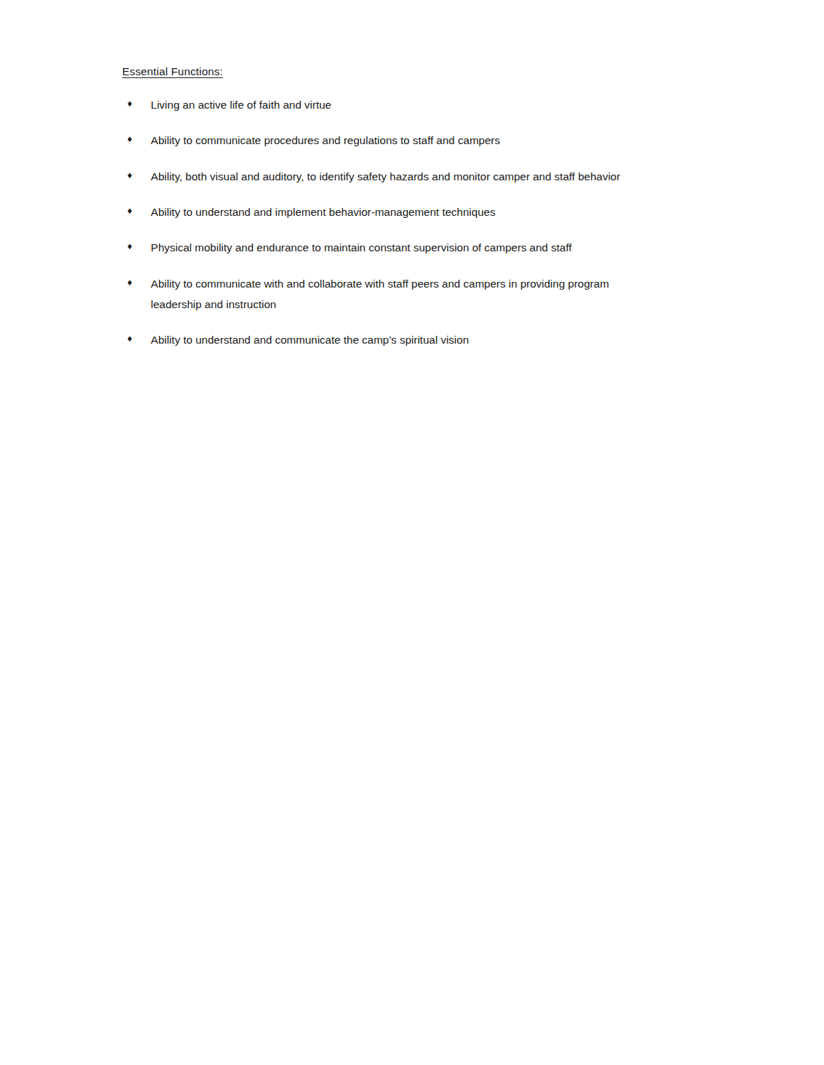Essential Functions:
Living an active life of faith and virtue
Ability to communicate procedures and regulations to staff and campers
Ability, both visual and auditory, to identify safety hazards and monitor camper and staff behavior
Ability to understand and implement behavior-management techniques
Physical mobility and endurance to maintain constant supervision of campers and staff
Ability to communicate with and collaborate with staff peers and campers in providing program leadership and instruction
Ability to understand and communicate the camp’s spiritual vision